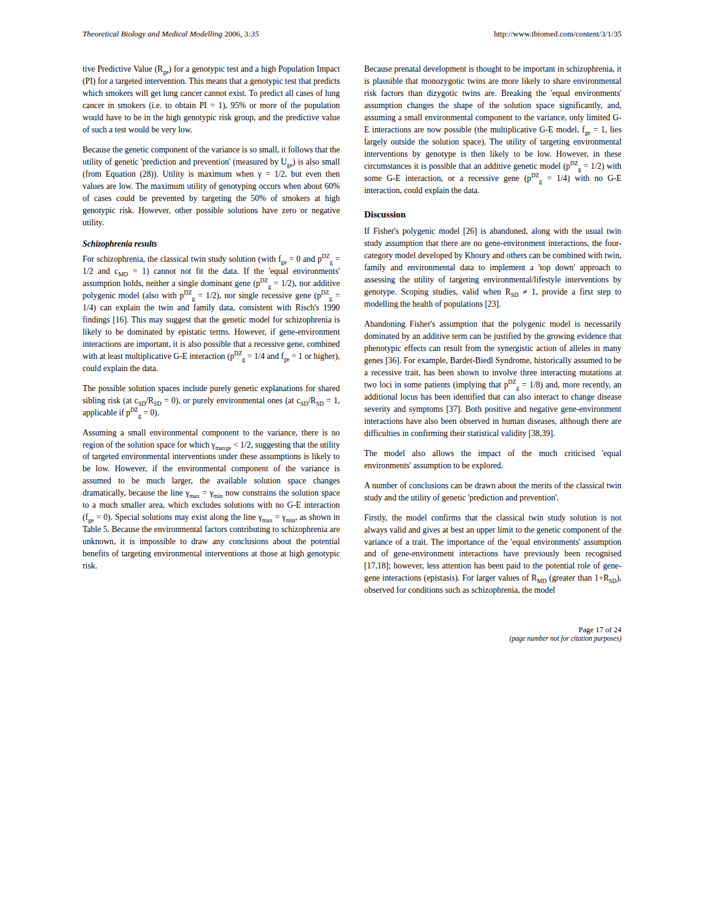Theoretical Biology and Medical Modelling 2006, 3:35
http://www.tbiomed.com/content/3/1/35
tive Predictive Value (Rge) for a genotypic test and a high Population Impact (PI) for a targeted intervention. This means that a genotypic test that predicts which smokers will get lung cancer cannot exist. To predict all cases of lung cancer in smokers (i.e. to obtain PI = 1), 95% or more of the population would have to be in the high genotypic risk group, and the predictive value of such a test would be very low.
Because the genetic component of the variance is so small, it follows that the utility of genetic 'prediction and prevention' (measured by Uge) is also small (from Equation (28)). Utility is maximum when γ = 1/2, but even then values are low. The maximum utility of genotyping occurs when about 60% of cases could be prevented by targeting the 50% of smokers at high genotypic risk. However, other possible solutions have zero or negative utility.
Schizophrenia results
For schizophrenia, the classical twin study solution (with fge = 0 and pDZg = 1/2 and cMD = 1) cannot not fit the data. If the 'equal environments' assumption holds, neither a single dominant gene (pDZg = 1/2), nor additive polygenic model (also with pDZg = 1/2), nor single recessive gene (pDZg = 1/4) can explain the twin and family data, consistent with Risch's 1990 findings [16]. This may suggest that the genetic model for schizophrenia is likely to be dominated by epistatic terms. However, if gene-environment interactions are important, it is also possible that a recessive gene, combined with at least multiplicative G-E interaction (pDZg = 1/4 and fge = 1 or higher), could explain the data.
The possible solution spaces include purely genetic explanations for shared sibling risk (at cSD/RSD = 0), or purely environmental ones (at cSD/RSD = 1, applicable if pDZg = 0).
Assuming a small environmental component to the variance, there is no region of the solution space for which γmaxge < 1/2, suggesting that the utility of targeted environmental interventions under these assumptions is likely to be low. However, if the environmental component of the variance is assumed to be much larger, the available solution space changes dramatically, because the line γmax = γmin now constrains the solution space to a much smaller area, which excludes solutions with no G-E interaction (fge = 0). Special solutions may exist along the line γmax = γmin, as shown in Table 5. Because the environmental factors contributing to schizophrenia are unknown, it is impossible to draw any conclusions about the potential benefits of targeting environmental interventions at those at high genotypic risk.
Because prenatal development is thought to be important in schizophrenia, it is plausible that monozygotic twins are more likely to share environmental risk factors than dizygotic twins are. Breaking the 'equal environments' assumption changes the shape of the solution space significantly, and, assuming a small environmental component to the variance, only limited G-E interactions are now possible (the multiplicative G-E model, fge = 1, lies largely outside the solution space). The utility of targeting environmental interventions by genotype is then likely to be low. However, in these circumstances it is possible that an additive genetic model (pDZg = 1/2) with some G-E interaction, or a recessive gene (pDZg = 1/4) with no G-E interaction, could explain the data.
Discussion
If Fisher's polygenic model [26] is abandoned, along with the usual twin study assumption that there are no gene-environment interactions, the four-category model developed by Khoury and others can be combined with twin, family and environmental data to implement a 'top down' approach to assessing the utility of targeting environmental/lifestyle interventions by genotype. Scoping studies, valid when RSD ≠ 1, provide a first step to modelling the health of populations [23].
Abandoning Fisher's assumption that the polygenic model is necessarily dominated by an additive term can be justified by the growing evidence that phenotypic effects can result from the synergistic action of alleles in many genes [36]. For example, Bardet-Biedl Syndrome, historically assumed to be a recessive trait, has been shown to involve three interacting mutations at two loci in some patients (implying that pDZg = 1/8) and, more recently, an additional locus has been identified that can also interact to change disease severity and symptoms [37]. Both positive and negative gene-environment interactions have also been observed in human diseases, although there are difficulties in confirming their statistical validity [38,39].
The model also allows the impact of the much criticised 'equal environments' assumption to be explored.
A number of conclusions can be drawn about the merits of the classical twin study and the utility of genetic 'prediction and prevention'.
Firstly, the model confirms that the classical twin study solution is not always valid and gives at best an upper limit to the genetic component of the variance of a trait. The importance of the 'equal environments' assumption and of gene-environment interactions have previously been recognised [17,18]; however, less attention has been paid to the potential role of gene-gene interactions (epistasis). For larger values of RMD (greater than 1+RSD), observed for conditions such as schizophrenia, the model
Page 17 of 24
(page number not for citation purposes)